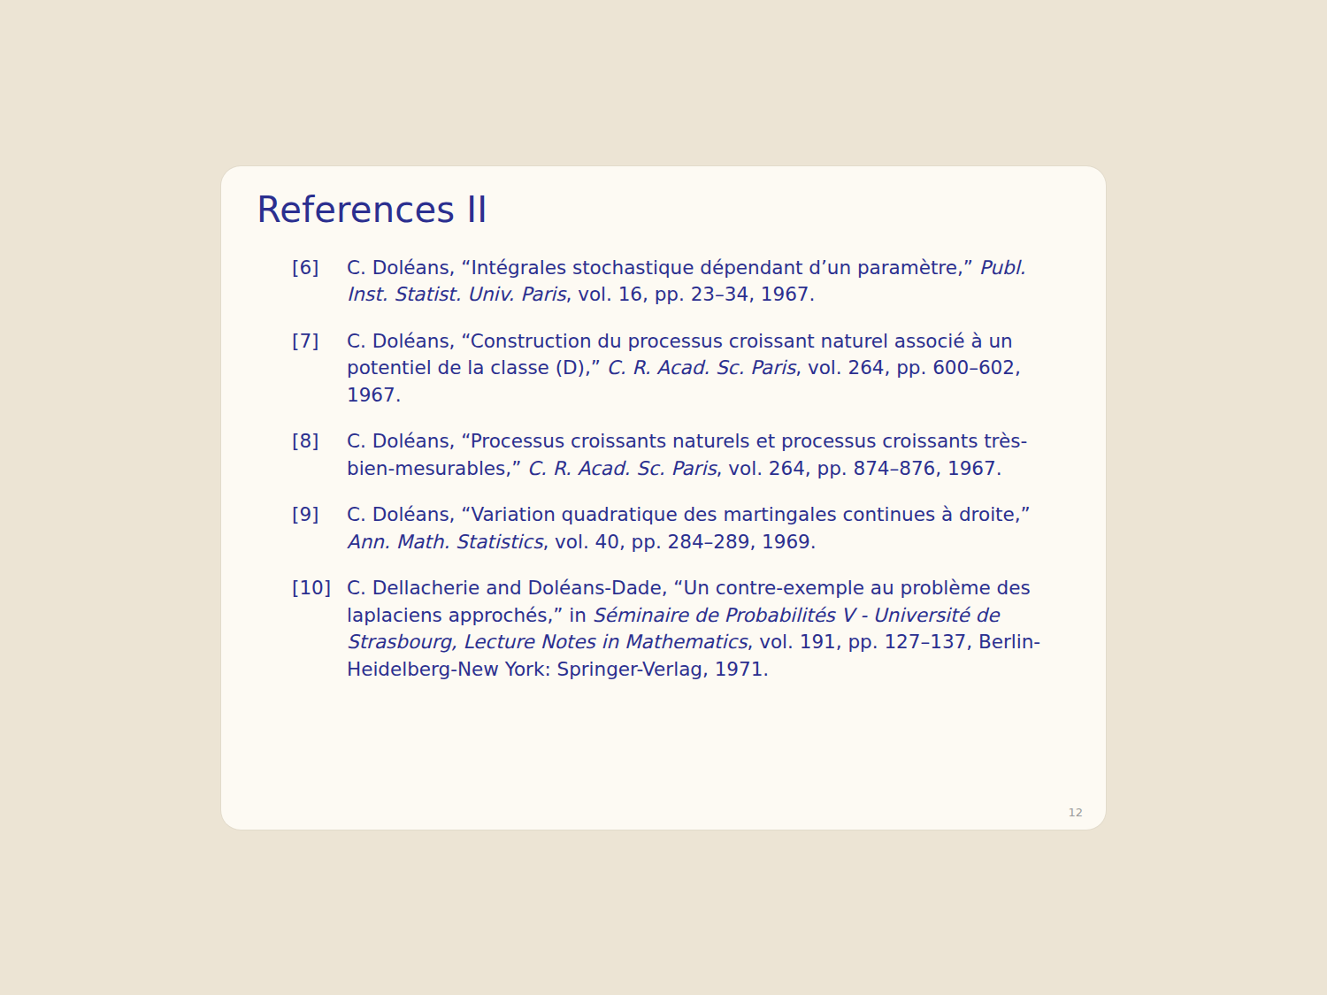References II
[6] C. Doléans, “Intégrales stochastique dépendant d’un paramètre,” Publ. Inst. Statist. Univ. Paris, vol. 16, pp. 23–34, 1967.
[7] C. Doléans, “Construction du processus croissant naturel associé à un potentiel de la classe (D),” C. R. Acad. Sc. Paris, vol. 264, pp. 600–602, 1967.
[8] C. Doléans, “Processus croissants naturels et processus croissants très-bien-mesurables,” C. R. Acad. Sc. Paris, vol. 264, pp. 874–876, 1967.
[9] C. Doléans, “Variation quadratique des martingales continues à droite,” Ann. Math. Statistics, vol. 40, pp. 284–289, 1969.
[10] C. Dellacherie and Doléans-Dade, “Un contre-exemple au problème des laplaciens approchés,” in Séminaire de Probabilités V - Université de Strasbourg, Lecture Notes in Mathematics, vol. 191, pp. 127–137, Berlin-Heidelberg-New York: Springer-Verlag, 1971.
12